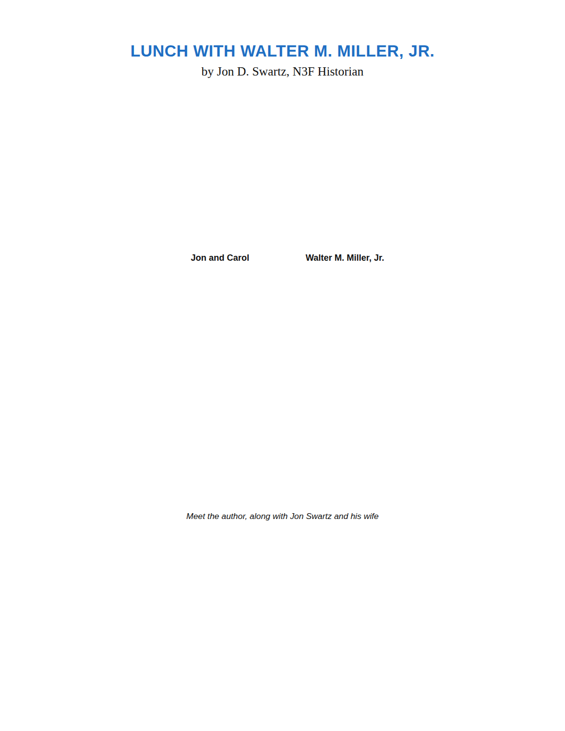Lunch with Walter M. Miller, Jr.
by Jon D. Swartz, N3F Historian
Jon and Carol
Walter M. Miller, Jr.
Meet the author, along with Jon Swartz and his wife